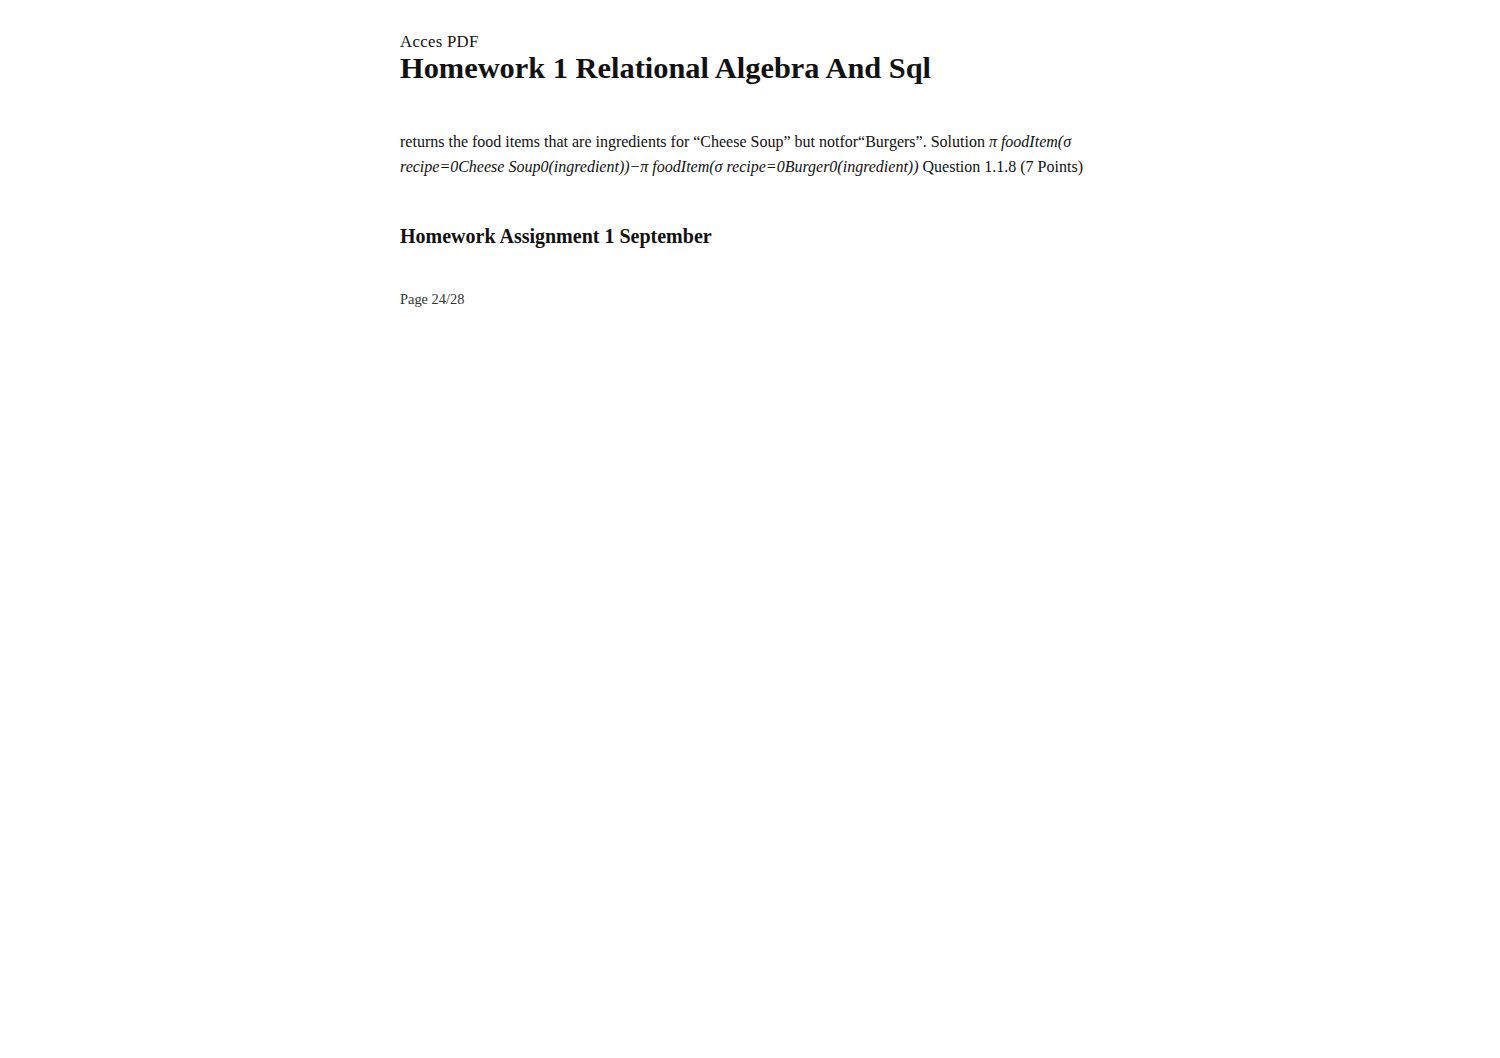Acces PDF Homework 1 Relational Algebra And Sql
returns the food items that are ingredients for “Cheese Soup” but notfor“Burgers”. Solution π foodItem(σ recipe=0Cheese Soup0(ingredient))−π foodItem(σ recipe=0Burger0(ingredient)) Question 1.1.8 (7 Points)
Homework Assignment 1 September
Page 24/28